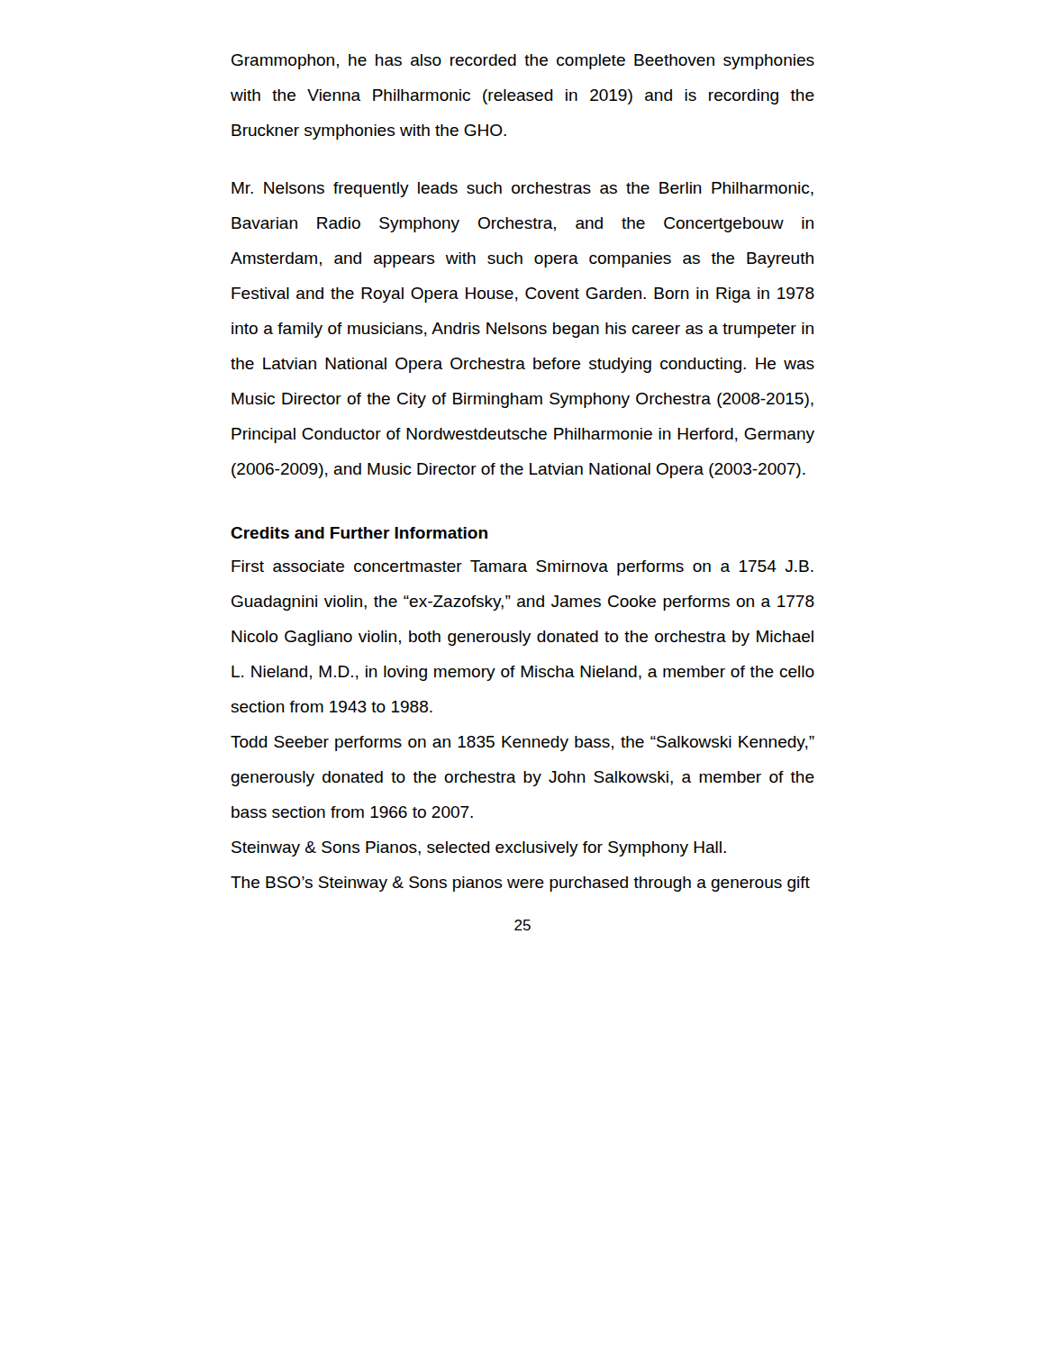Grammophon, he has also recorded the complete Beethoven symphonies with the Vienna Philharmonic (released in 2019) and is recording the Bruckner symphonies with the GHO.
Mr. Nelsons frequently leads such orchestras as the Berlin Philharmonic, Bavarian Radio Symphony Orchestra, and the Concertgebouw in Amsterdam, and appears with such opera companies as the Bayreuth Festival and the Royal Opera House, Covent Garden. Born in Riga in 1978 into a family of musicians, Andris Nelsons began his career as a trumpeter in the Latvian National Opera Orchestra before studying conducting. He was Music Director of the City of Birmingham Symphony Orchestra (2008-2015), Principal Conductor of Nordwestdeutsche Philharmonie in Herford, Germany (2006-2009), and Music Director of the Latvian National Opera (2003-2007).
Credits and Further Information
First associate concertmaster Tamara Smirnova performs on a 1754 J.B. Guadagnini violin, the “ex-Zazofsky,” and James Cooke performs on a 1778 Nicolo Gagliano violin, both generously donated to the orchestra by Michael L. Nieland, M.D., in loving memory of Mischa Nieland, a member of the cello section from 1943 to 1988.
Todd Seeber performs on an 1835 Kennedy bass, the “Salkowski Kennedy,” generously donated to the orchestra by John Salkowski, a member of the bass section from 1966 to 2007.
Steinway & Sons Pianos, selected exclusively for Symphony Hall.
The BSO’s Steinway & Sons pianos were purchased through a generous gift
25